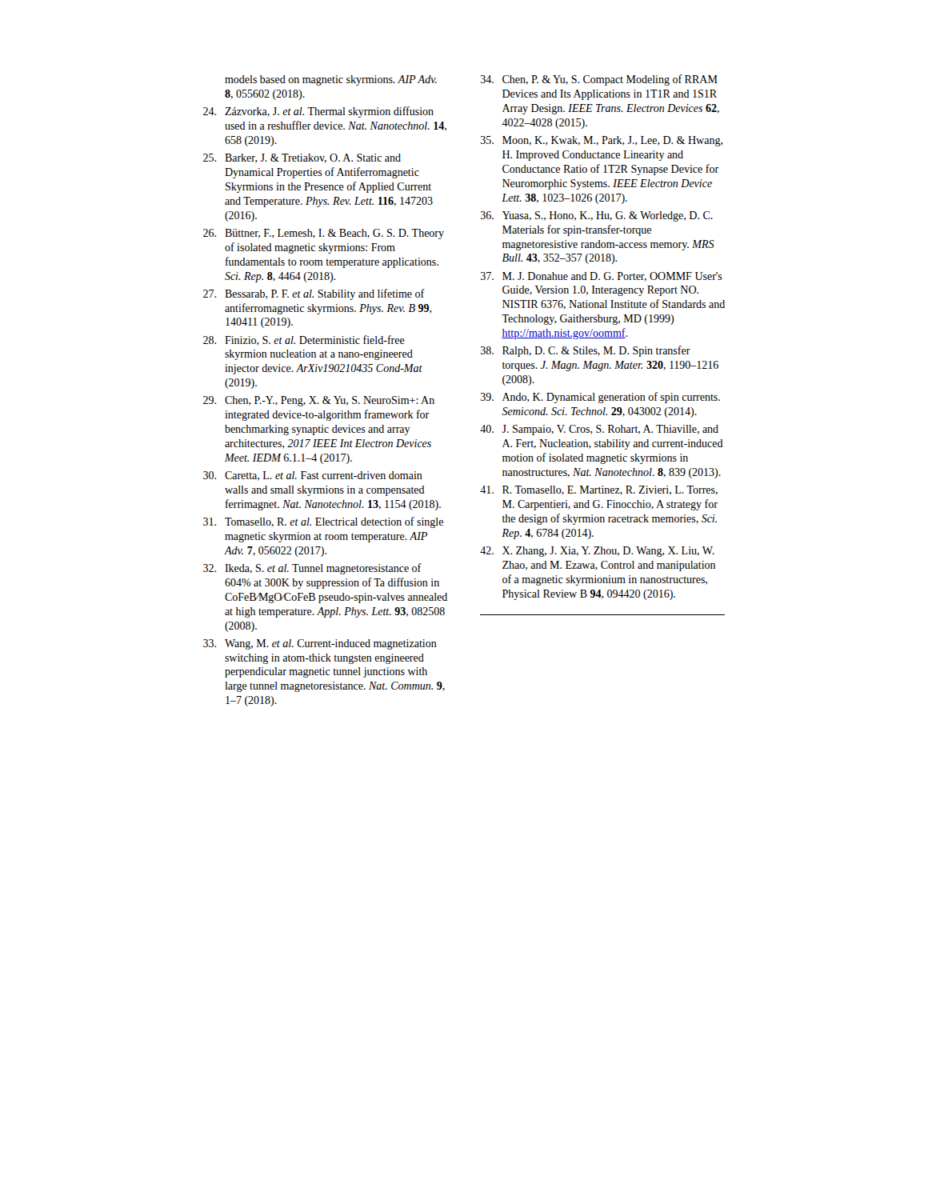models based on magnetic skyrmions. AIP Adv. 8, 055602 (2018).
24. Zázvorka, J. et al. Thermal skyrmion diffusion used in a reshuffler device. Nat. Nanotechnol. 14, 658 (2019).
25. Barker, J. & Tretiakov, O. A. Static and Dynamical Properties of Antiferromagnetic Skyrmions in the Presence of Applied Current and Temperature. Phys. Rev. Lett. 116, 147203 (2016).
26. Büttner, F., Lemesh, I. & Beach, G. S. D. Theory of isolated magnetic skyrmions: From fundamentals to room temperature applications. Sci. Rep. 8, 4464 (2018).
27. Bessarab, P. F. et al. Stability and lifetime of antiferromagnetic skyrmions. Phys. Rev. B 99, 140411 (2019).
28. Finizio, S. et al. Deterministic field-free skyrmion nucleation at a nano-engineered injector device. ArXiv190210435 Cond-Mat (2019).
29. Chen, P.-Y., Peng, X. & Yu, S. NeuroSim+: An integrated device-to-algorithm framework for benchmarking synaptic devices and array architectures, 2017 IEEE Int Electron Devices Meet. IEDM 6.1.1–4 (2017).
30. Caretta, L. et al. Fast current-driven domain walls and small skyrmions in a compensated ferrimagnet. Nat. Nanotechnol. 13, 1154 (2018).
31. Tomasello, R. et al. Electrical detection of single magnetic skyrmion at room temperature. AIP Adv. 7, 056022 (2017).
32. Ikeda, S. et al. Tunnel magnetoresistance of 604% at 300K by suppression of Ta diffusion in CoFeB∕MgO∕CoFeB pseudo-spin-valves annealed at high temperature. Appl. Phys. Lett. 93, 082508 (2008).
33. Wang, M. et al. Current-induced magnetization switching in atom-thick tungsten engineered perpendicular magnetic tunnel junctions with large tunnel magnetoresistance. Nat. Commun. 9, 1–7 (2018).
34. Chen, P. & Yu, S. Compact Modeling of RRAM Devices and Its Applications in 1T1R and 1S1R Array Design. IEEE Trans. Electron Devices 62, 4022–4028 (2015).
35. Moon, K., Kwak, M., Park, J., Lee, D. & Hwang, H. Improved Conductance Linearity and Conductance Ratio of 1T2R Synapse Device for Neuromorphic Systems. IEEE Electron Device Lett. 38, 1023–1026 (2017).
36. Yuasa, S., Hono, K., Hu, G. & Worledge, D. C. Materials for spin-transfer-torque magnetoresistive random-access memory. MRS Bull. 43, 352–357 (2018).
37. M. J. Donahue and D. G. Porter, OOMMF User's Guide, Version 1.0, Interagency Report NO. NISTIR 6376, National Institute of Standards and Technology, Gaithersburg, MD (1999) http://math.nist.gov/oommf.
38. Ralph, D. C. & Stiles, M. D. Spin transfer torques. J. Magn. Magn. Mater. 320, 1190–1216 (2008).
39. Ando, K. Dynamical generation of spin currents. Semicond. Sci. Technol. 29, 043002 (2014).
40. J. Sampaio, V. Cros, S. Rohart, A. Thiaville, and A. Fert, Nucleation, stability and current-induced motion of isolated magnetic skyrmions in nanostructures, Nat. Nanotechnol. 8, 839 (2013).
41. R. Tomasello, E. Martinez, R. Zivieri, L. Torres, M. Carpentieri, and G. Finocchio, A strategy for the design of skyrmion racetrack memories, Sci. Rep. 4, 6784 (2014).
42. X. Zhang, J. Xia, Y. Zhou, D. Wang, X. Liu, W. Zhao, and M. Ezawa, Control and manipulation of a magnetic skyrmionium in nanostructures, Physical Review B 94, 094420 (2016).